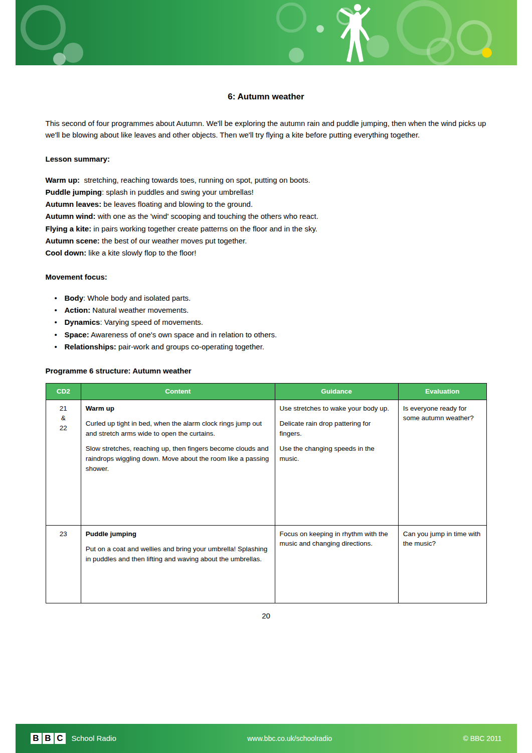6: Autumn weather
This second of four programmes about Autumn. We'll be exploring the autumn rain and puddle jumping, then when the wind picks up we'll be blowing about like leaves and other objects. Then we'll try flying a kite before putting everything together.
Lesson summary:
Warm up: stretching, reaching towards toes, running on spot, putting on boots.
Puddle jumping: splash in puddles and swing your umbrellas!
Autumn leaves: be leaves floating and blowing to the ground.
Autumn wind: with one as the 'wind' scooping and touching the others who react.
Flying a kite: in pairs working together create patterns on the floor and in the sky.
Autumn scene: the best of our weather moves put together.
Cool down: like a kite slowly flop to the floor!
Movement focus:
Body: Whole body and isolated parts.
Action: Natural weather movements.
Dynamics: Varying speed of movements.
Space: Awareness of one's own space and in relation to others.
Relationships: pair-work and groups co-operating together.
Programme 6 structure: Autumn weather
| CD2 | Content | Guidance | Evaluation |
| --- | --- | --- | --- |
| 21 & 22 | Warm up Curled up tight in bed, when the alarm clock rings jump out and stretch arms wide to open the curtains. Slow stretches, reaching up, then fingers become clouds and raindrops wiggling down. Move about the room like a passing shower. | Use stretches to wake your body up. Delicate rain drop pattering for fingers. Use the changing speeds in the music. | Is everyone ready for some autumn weather? |
| 23 | Puddle jumping Put on a coat and wellies and bring your umbrella! Splashing in puddles and then lifting and waving about the umbrellas. | Focus on keeping in rhythm with the music and changing directions. | Can you jump in time with the music? |
20
BBC
School Radio
www.bbc.co.uk/schoolradio
© BBC 2011